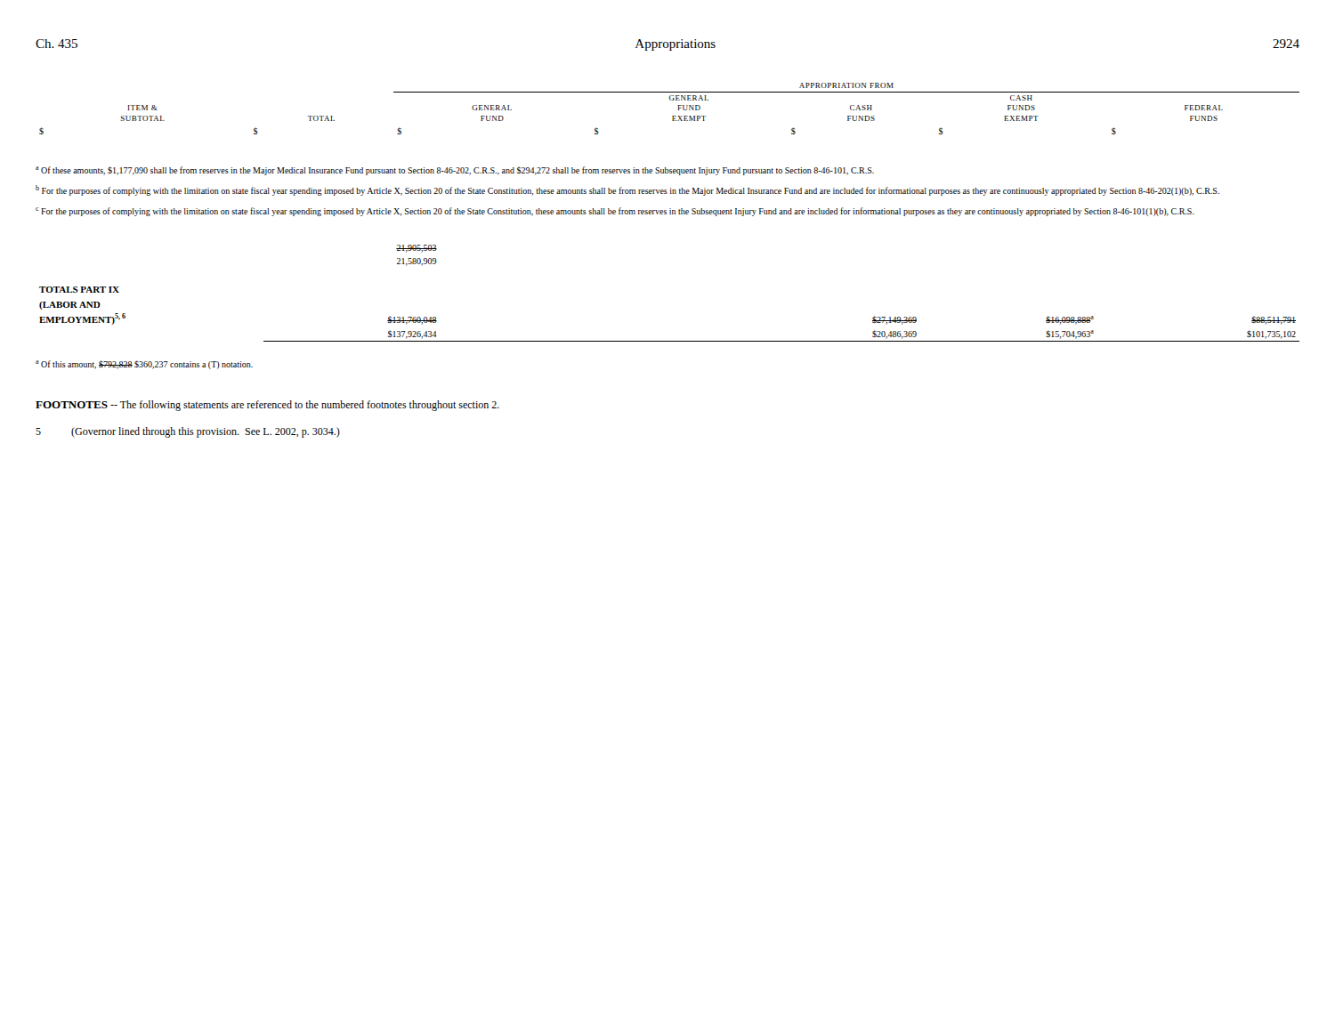Ch. 435
Appropriations
2924
| | APPROPRIATION FROM |
| ITEM & SUBTOTAL | TOTAL | GENERAL FUND | GENERAL FUND EXEMPT | CASH FUNDS | CASH FUNDS EXEMPT | FEDERAL FUNDS |
| $ | $ | $ | $ | $ | $ | $ |
a Of these amounts, $1,177,090 shall be from reserves in the Major Medical Insurance Fund pursuant to Section 8-46-202, C.R.S., and $294,272 shall be from reserves in the Subsequent Injury Fund pursuant to Section 8-46-101, C.R.S.
b For the purposes of complying with the limitation on state fiscal year spending imposed by Article X, Section 20 of the State Constitution, these amounts shall be from reserves in the Major Medical Insurance Fund and are included for informational purposes as they are continuously appropriated by Section 8-46-202(1)(b), C.R.S.
c For the purposes of complying with the limitation on state fiscal year spending imposed by Article X, Section 20 of the State Constitution, these amounts shall be from reserves in the Subsequent Injury Fund and are included for informational purposes as they are continuously appropriated by Section 8-46-101(1)(b), C.R.S.
| | 21,905,503 | | | | | |
| | 21,580,909 | | | | | |
| TOTALS PART IX | | | | | | |
| (LABOR AND | | | | | | |
| EMPLOYMENT) 5, 6 | $131,760,048 | | | $27,149,369 | $16,098,888 a | $88,511,791 |
| | $137,926,434 | | | $20,486,369 | $15,704,963 a | $101,735,102 |
a Of this amount, $792,828 $360,237 contains a (T) notation.
FOOTNOTES -- The following statements are referenced to the numbered footnotes throughout section 2.
5
(Governor lined through this provision. See L. 2002, p. 3034.)